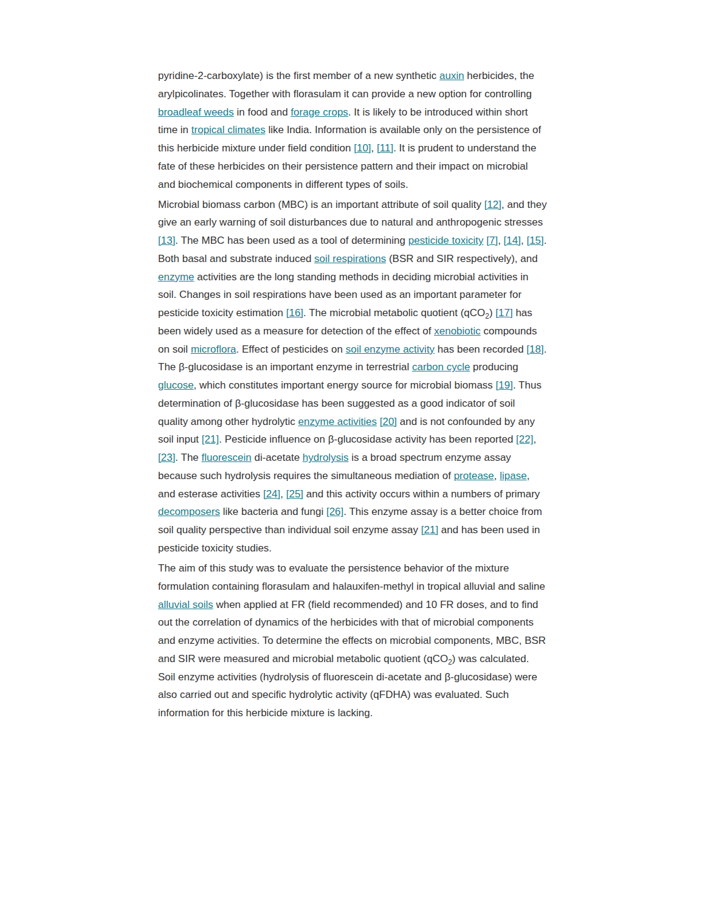pyridine-2-carboxylate) is the first member of a new synthetic auxin herbicides, the arylpicolinates. Together with florasulam it can provide a new option for controlling broadleaf weeds in food and forage crops. It is likely to be introduced within short time in tropical climates like India. Information is available only on the persistence of this herbicide mixture under field condition [10], [11]. It is prudent to understand the fate of these herbicides on their persistence pattern and their impact on microbial and biochemical components in different types of soils.
Microbial biomass carbon (MBC) is an important attribute of soil quality [12], and they give an early warning of soil disturbances due to natural and anthropogenic stresses [13]. The MBC has been used as a tool of determining pesticide toxicity [7], [14], [15]. Both basal and substrate induced soil respirations (BSR and SIR respectively), and enzyme activities are the long standing methods in deciding microbial activities in soil. Changes in soil respirations have been used as an important parameter for pesticide toxicity estimation [16]. The microbial metabolic quotient (qCO2) [17] has been widely used as a measure for detection of the effect of xenobiotic compounds on soil microflora. Effect of pesticides on soil enzyme activity has been recorded [18]. The β-glucosidase is an important enzyme in terrestrial carbon cycle producing glucose, which constitutes important energy source for microbial biomass [19]. Thus determination of β-glucosidase has been suggested as a good indicator of soil quality among other hydrolytic enzyme activities [20] and is not confounded by any soil input [21]. Pesticide influence on β-glucosidase activity has been reported [22], [23]. The fluorescein di-acetate hydrolysis is a broad spectrum enzyme assay because such hydrolysis requires the simultaneous mediation of protease, lipase, and esterase activities [24], [25] and this activity occurs within a numbers of primary decomposers like bacteria and fungi [26]. This enzyme assay is a better choice from soil quality perspective than individual soil enzyme assay [21] and has been used in pesticide toxicity studies.
The aim of this study was to evaluate the persistence behavior of the mixture formulation containing florasulam and halauxifen-methyl in tropical alluvial and saline alluvial soils when applied at FR (field recommended) and 10 FR doses, and to find out the correlation of dynamics of the herbicides with that of microbial components and enzyme activities. To determine the effects on microbial components, MBC, BSR and SIR were measured and microbial metabolic quotient (qCO2) was calculated. Soil enzyme activities (hydrolysis of fluorescein di-acetate and β-glucosidase) were also carried out and specific hydrolytic activity (qFDHA) was evaluated. Such information for this herbicide mixture is lacking.